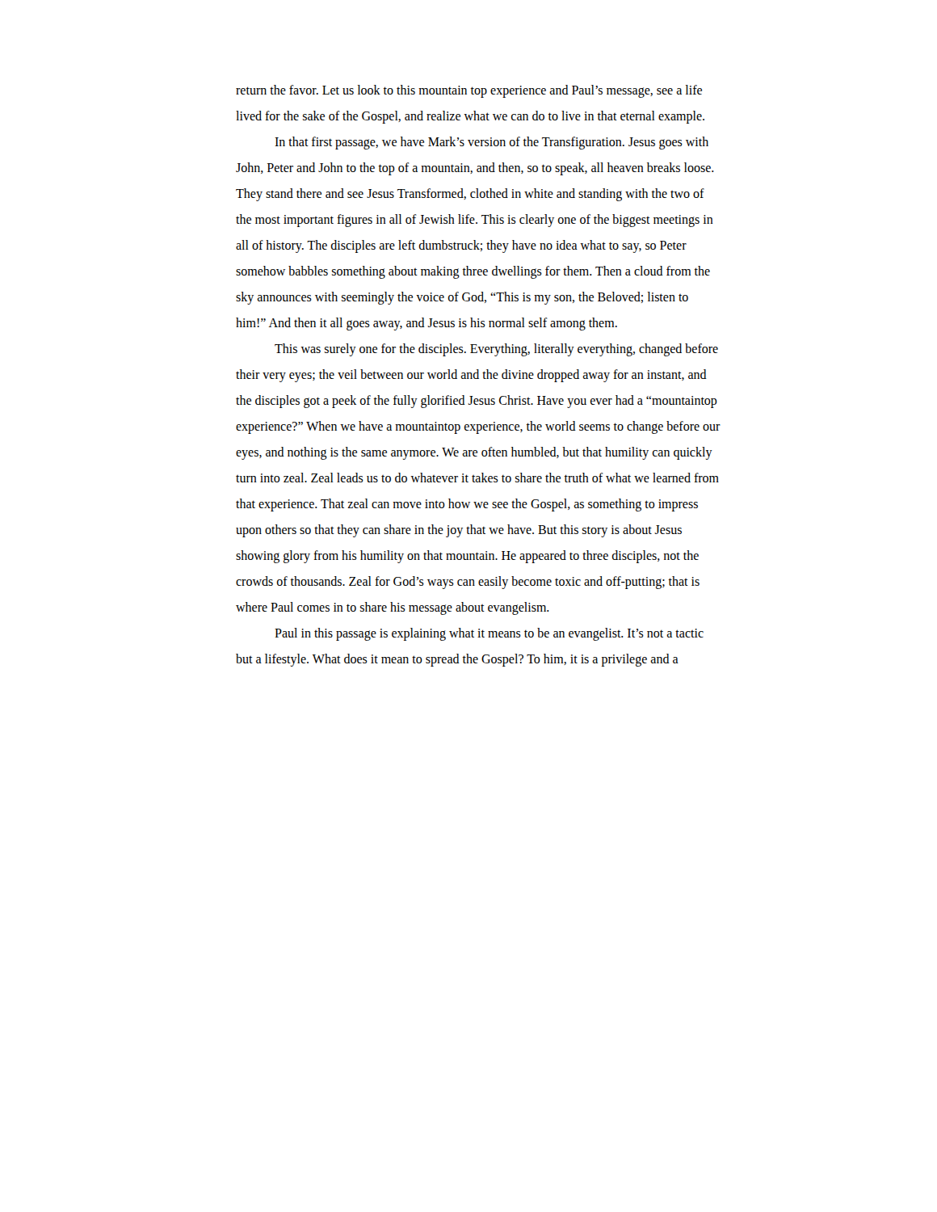return the favor. Let us look to this mountain top experience and Paul’s message, see a life lived for the sake of the Gospel, and realize what we can do to live in that eternal example.
In that first passage, we have Mark’s version of the Transfiguration. Jesus goes with John, Peter and John to the top of a mountain, and then, so to speak, all heaven breaks loose. They stand there and see Jesus Transformed, clothed in white and standing with the two of the most important figures in all of Jewish life. This is clearly one of the biggest meetings in all of history. The disciples are left dumbstruck; they have no idea what to say, so Peter somehow babbles something about making three dwellings for them. Then a cloud from the sky announces with seemingly the voice of God, “This is my son, the Beloved; listen to him!” And then it all goes away, and Jesus is his normal self among them.
This was surely one for the disciples. Everything, literally everything, changed before their very eyes; the veil between our world and the divine dropped away for an instant, and the disciples got a peek of the fully glorified Jesus Christ. Have you ever had a “mountaintop experience?” When we have a mountaintop experience, the world seems to change before our eyes, and nothing is the same anymore. We are often humbled, but that humility can quickly turn into zeal. Zeal leads us to do whatever it takes to share the truth of what we learned from that experience. That zeal can move into how we see the Gospel, as something to impress upon others so that they can share in the joy that we have. But this story is about Jesus showing glory from his humility on that mountain. He appeared to three disciples, not the crowds of thousands. Zeal for God’s ways can easily become toxic and off-putting; that is where Paul comes in to share his message about evangelism.
Paul in this passage is explaining what it means to be an evangelist. It’s not a tactic but a lifestyle. What does it mean to spread the Gospel? To him, it is a privilege and a